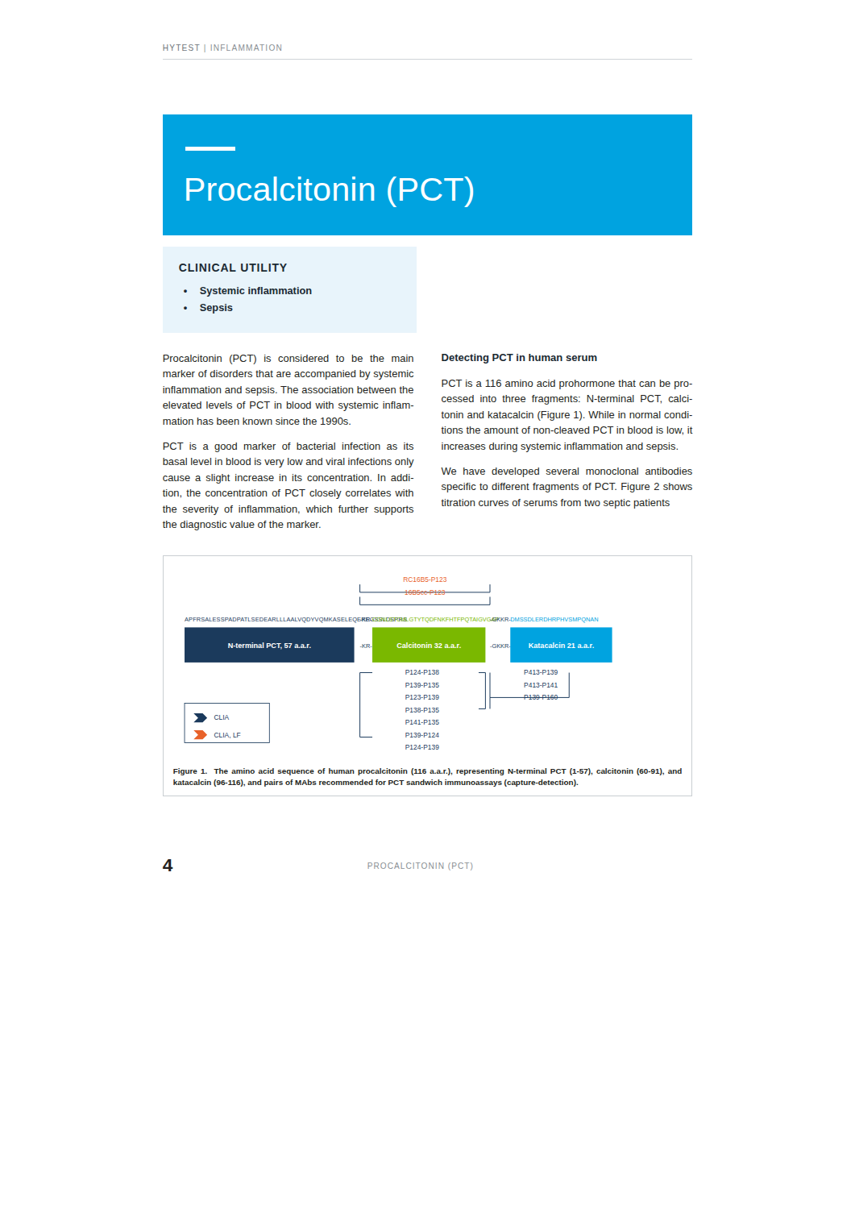HYTEST | INFLAMMATION
Procalcitonin (PCT)
Clinical utility
Systemic inflammation
Sepsis
Procalcitonin (PCT) is considered to be the main marker of disorders that are accompanied by systemic inflammation and sepsis. The association between the elevated levels of PCT in blood with systemic inflammation has been known since the 1990s.
PCT is a good marker of bacterial infection as its basal level in blood is very low and viral infections only cause a slight increase in its concentration. In addition, the concentration of PCT closely correlates with the severity of inflammation, which further supports the diagnostic value of the marker.
Detecting PCT in human serum
PCT is a 116 amino acid prohormone that can be processed into three fragments: N-terminal PCT, calcitonin and katacalcin (Figure 1). While in normal conditions the amount of non-cleaved PCT in blood is low, it increases during systemic inflammation and sepsis.
We have developed several monoclonal antibodies specific to different fragments of PCT. Figure 2 shows titration curves of serums from two septic patients
RC16B5-P123 16B5cc-P123 APFRSALESSPADPATLSEDEARLLLAALVQDYVQMKASELEQEREGSSLDSPRS -KR- CGNLSTCMLGTYTQDFNKFHTFPQTAIGVGAP -GKKR- DMSSDLERDHRPHVSMPQNAN N-terminal PCT, 57 a.a.r. -KR- Calcitonin 32 a.a.r. -GKKR- Katacalcin 21 a.a.r. P124-P138 P139-P135 P123-P139 P138-P135 P141-P135 P139-P124 P124-P139 P413-P139 P413-P141 P139-P160 CLIA CLIA, LF
Figure 1. The amino acid sequence of human procalcitonin (116 a.a.r.), representing N-terminal PCT (1-57), calcitonin (60-91), and katacalcin (96-116), and pairs of MAbs recommended for PCT sandwich immunoassays (capture-detection).
4
Procalcitonin (PCT)